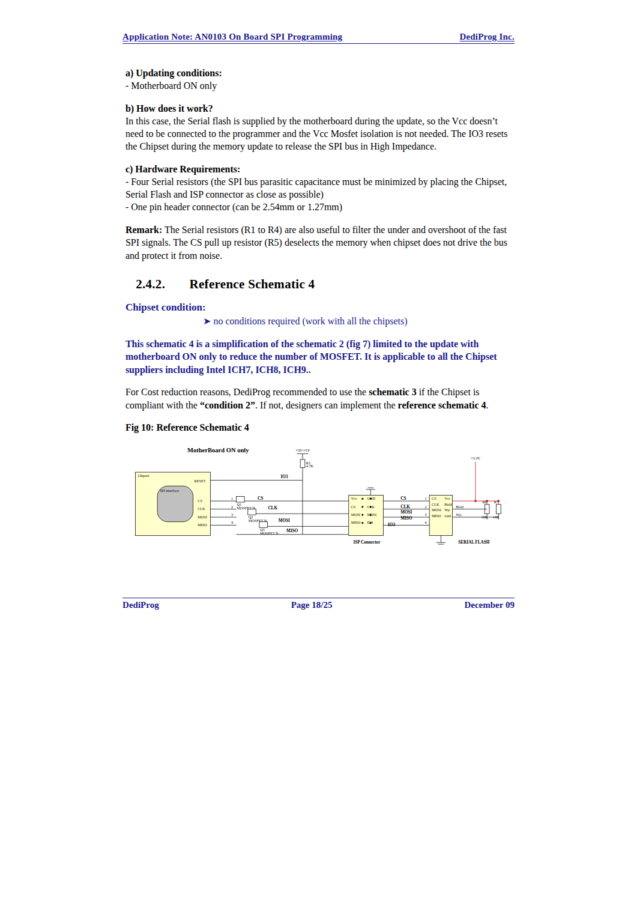Application Note: AN0103 On Board SPI Programming DediProg Inc.
a) Updating conditions:
- Motherboard ON only
b) How does it work?
In this case, the Serial flash is supplied by the motherboard during the update, so the Vcc doesn’t need to be connected to the programmer and the Vcc Mosfet isolation is not needed. The IO3 resets the Chipset during the memory update to release the SPI bus in High Impedance.
c) Hardware Requirements:
- Four Serial resistors (the SPI bus parasitic capacitance must be minimized by placing the Chipset, Serial Flash and ISP connector as close as possible)
- One pin header connector (can be 2.54mm or 1.27mm)
Remark: The Serial resistors (R1 to R4) are also useful to filter the under and overshoot of the fast SPI signals. The CS pull up resistor (R5) deselects the memory when chipset does not drive the bus and protect it from noise.
2.4.2.
Reference Schematic 4
Chipset condition:
➤ no conditions required (work with all the chipsets)
This schematic 4 is a simplification of the schematic 2 (fig 7) limited to the update with motherboard ON only to reduce the number of MOSFET. It is applicable to all the Chipset suppliers including Intel ICH7, ICH8, ICH9..
For Cost reduction reasons, DediProg recommended to use the schematic 3 if the Chipset is compliant with the “condition 2”. If not, designers can implement the reference schematic 4.
Fig 10: Reference Schematic 4
MotherBoard ON only Chipset SPI interface CS CLK MOSI MISO RESET 1 2 3 4 IO3 Q1 MOSFET N CS Q2 MOSFET N CLK Q3 MOSFET N MOSI MISO R5 4.7K +3V/+5V Vcc CS MOSI MISO GND CLK MOSI IO3 ISP Connector CS CLK MOSI MISO IO3 1 2 3 4 CS CLK MOSI MISO Vcc Hold Wp Gnd SERIAL FLASH +3.3V R6 R7 10K 10K Hold Wp
DediProg Page 18/25 December 09